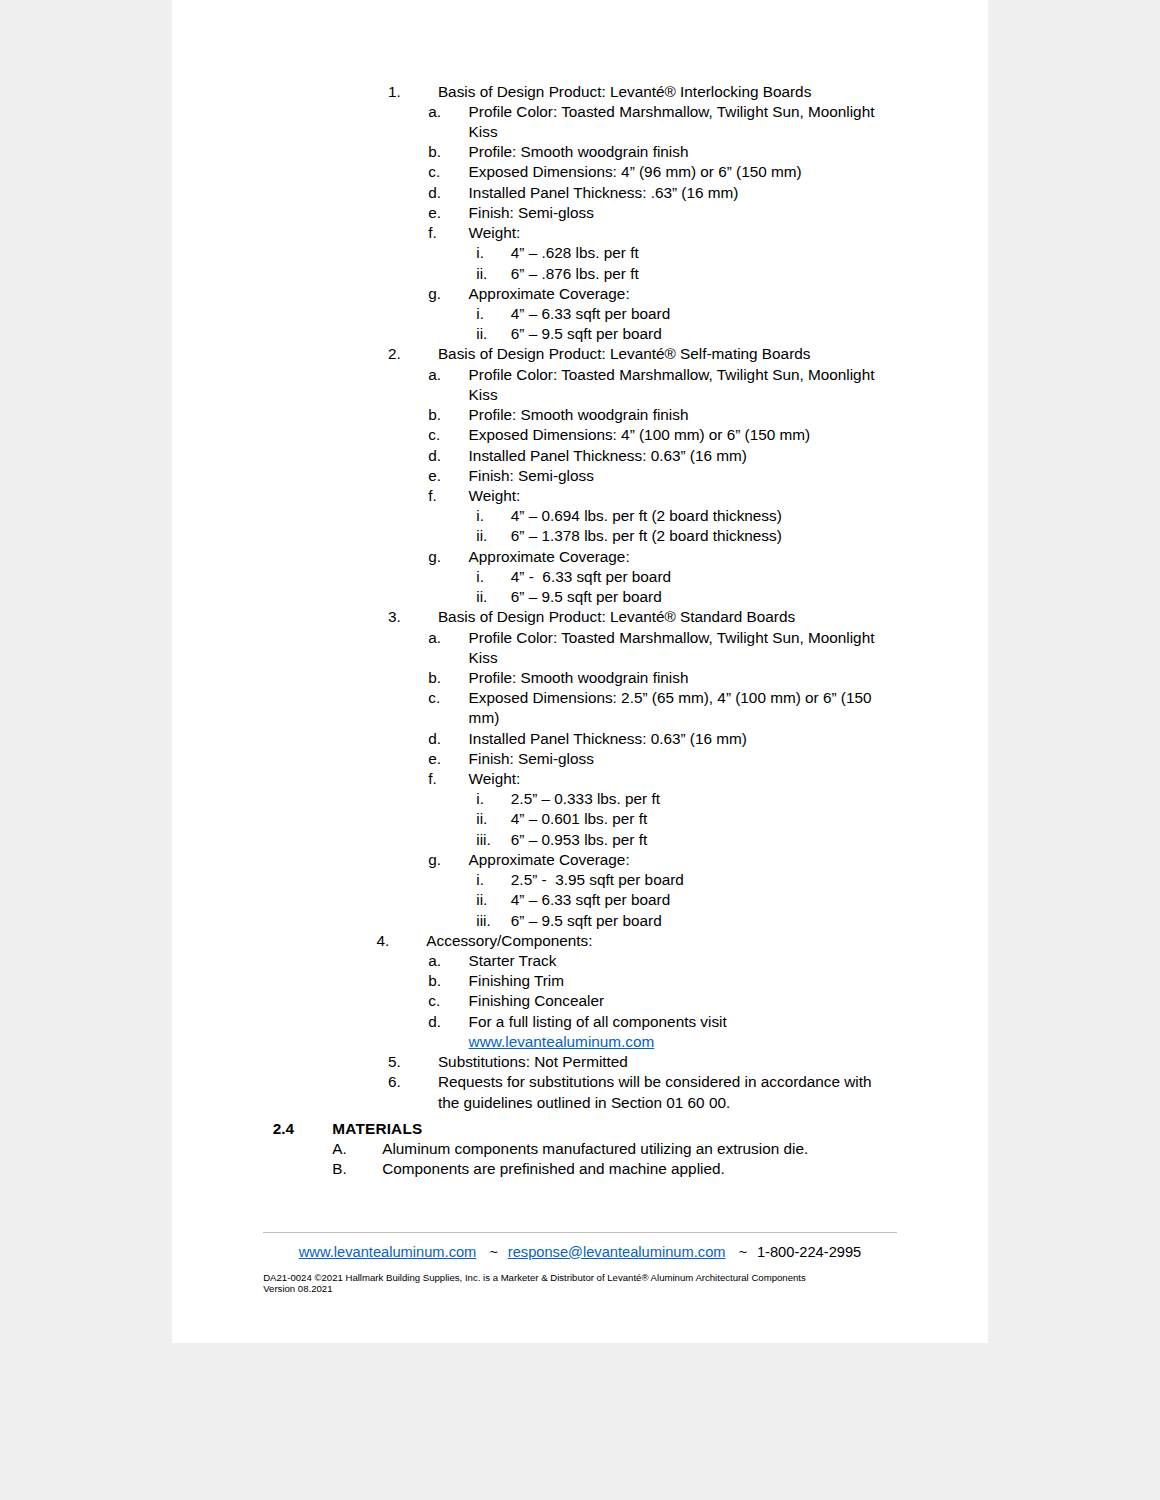1. Basis of Design Product: Levanté® Interlocking Boards
a. Profile Color: Toasted Marshmallow, Twilight Sun, Moonlight Kiss
b. Profile: Smooth woodgrain finish
c. Exposed Dimensions: 4” (96 mm) or 6” (150 mm)
d. Installed Panel Thickness: .63” (16 mm)
e. Finish: Semi-gloss
f. Weight:
i. 4” – .628 lbs. per ft
ii. 6” – .876 lbs. per ft
g. Approximate Coverage:
i. 4” – 6.33 sqft per board
ii. 6” – 9.5 sqft per board
2. Basis of Design Product: Levanté® Self-mating Boards
a. Profile Color: Toasted Marshmallow, Twilight Sun, Moonlight Kiss
b. Profile: Smooth woodgrain finish
c. Exposed Dimensions: 4” (100 mm) or 6” (150 mm)
d. Installed Panel Thickness: 0.63” (16 mm)
e. Finish: Semi-gloss
f. Weight:
i. 4” – 0.694 lbs. per ft (2 board thickness)
ii. 6” – 1.378 lbs. per ft (2 board thickness)
g. Approximate Coverage:
i. 4” - 6.33 sqft per board
ii. 6” – 9.5 sqft per board
3. Basis of Design Product: Levanté® Standard Boards
a. Profile Color: Toasted Marshmallow, Twilight Sun, Moonlight Kiss
b. Profile: Smooth woodgrain finish
c. Exposed Dimensions: 2.5” (65 mm), 4” (100 mm) or 6” (150 mm)
d. Installed Panel Thickness: 0.63” (16 mm)
e. Finish: Semi-gloss
f. Weight:
i. 2.5” – 0.333 lbs. per ft
ii. 4” – 0.601 lbs. per ft
iii. 6” – 0.953 lbs. per ft
g. Approximate Coverage:
i. 2.5” - 3.95 sqft per board
ii. 4” – 6.33 sqft per board
iii. 6” – 9.5 sqft per board
4. Accessory/Components:
a. Starter Track
b. Finishing Trim
c. Finishing Concealer
d. For a full listing of all components visit www.levantealuminum.com
5. Substitutions: Not Permitted
6. Requests for substitutions will be considered in accordance with the guidelines outlined in Section 01 60 00.
2.4 MATERIALS
A. Aluminum components manufactured utilizing an extrusion die.
B. Components are prefinished and machine applied.
www.levantealuminum.com ~ response@levantealuminum.com ~ 1-800-224-2995
DA21-0024 ©2021 Hallmark Building Supplies, Inc. is a Marketer & Distributor of Levanté® Aluminum Architectural Components
Version 08.2021